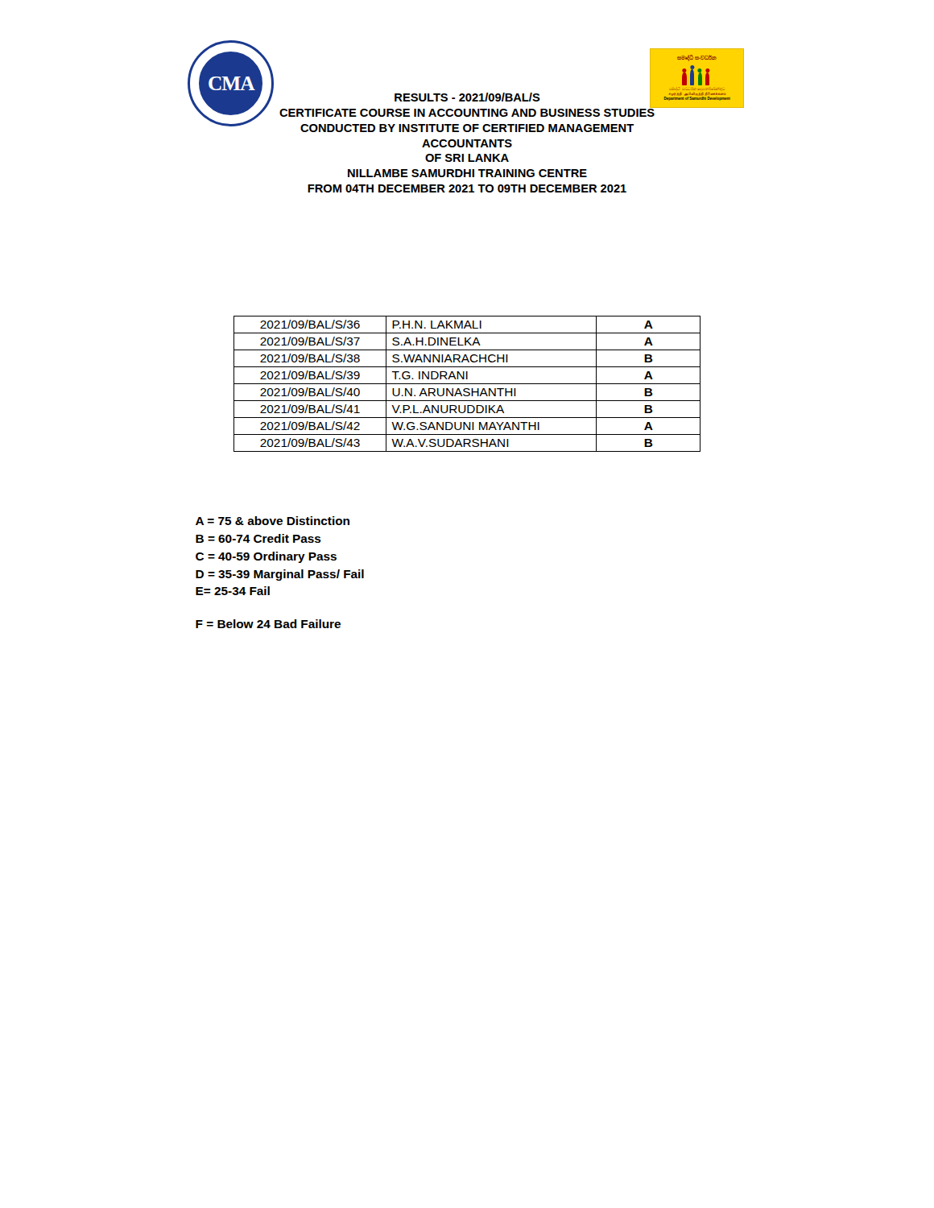CMA
සමෘද්ධි සංවර්ධන
සමෘද්ධි සංවර්ධන දෙපාර්තමේන්තුව
சமுர்த்தி அபிவிருத்தி திணைக்களம்
Department of Samurdhi Development
RESULTS - 2021/09/BAL/S
CERTIFICATE COURSE IN ACCOUNTING AND BUSINESS STUDIES
CONDUCTED BY INSTITUTE OF CERTIFIED MANAGEMENT ACCOUNTANTS
OF SRI LANKA
NILLAMBE SAMURDHI TRAINING CENTRE
FROM 04TH DECEMBER 2021 TO 09TH DECEMBER 2021
| 2021/09/BAL/S/36 | P.H.N. LAKMALI | A |
| 2021/09/BAL/S/37 | S.A.H.DINELKA | A |
| 2021/09/BAL/S/38 | S.WANNIARACHCHI | B |
| 2021/09/BAL/S/39 | T.G. INDRANI | A |
| 2021/09/BAL/S/40 | U.N. ARUNASHANTHI | B |
| 2021/09/BAL/S/41 | V.P.L.ANURUDDIKA | B |
| 2021/09/BAL/S/42 | W.G.SANDUNI MAYANTHI | A |
| 2021/09/BAL/S/43 | W.A.V.SUDARSHANI | B |
A = 75 & above Distinction
B = 60-74 Credit Pass
C = 40-59 Ordinary Pass
D = 35-39 Marginal Pass/ Fail
E= 25-34 Fail
F = Below 24 Bad Failure